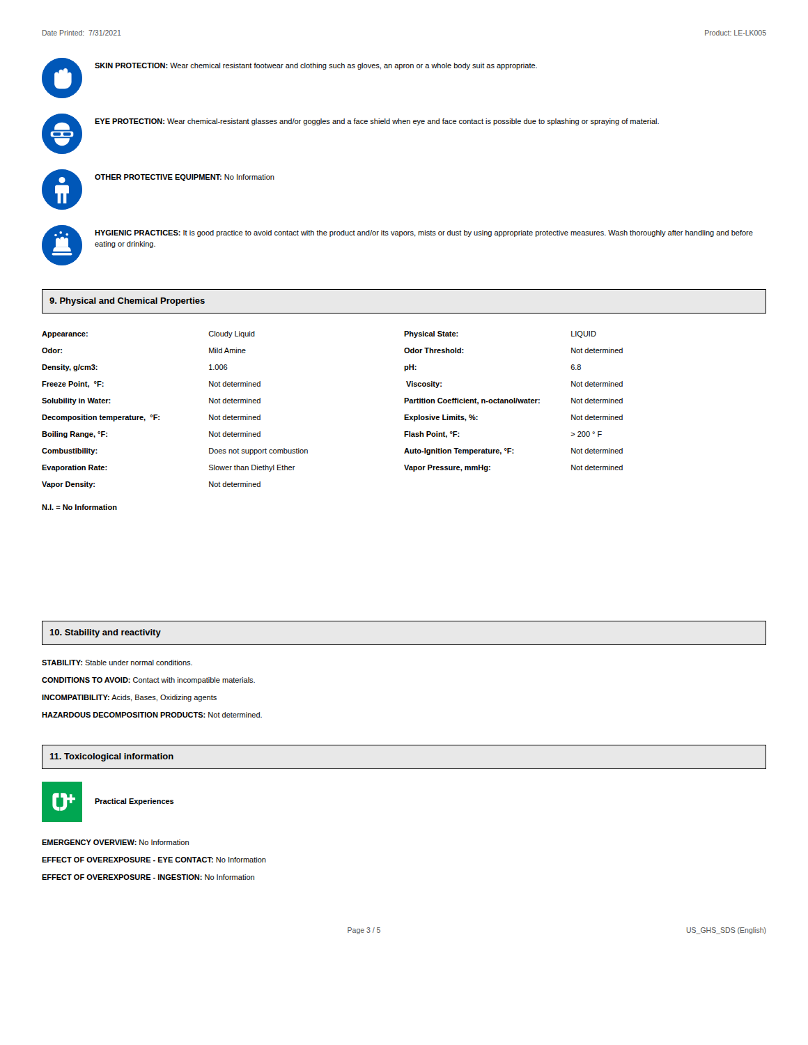Date Printed: 7/31/2021
Product: LE-LK005
SKIN PROTECTION: Wear chemical resistant footwear and clothing such as gloves, an apron or a whole body suit as appropriate.
EYE PROTECTION: Wear chemical-resistant glasses and/or goggles and a face shield when eye and face contact is possible due to splashing or spraying of material.
OTHER PROTECTIVE EQUIPMENT: No Information
HYGIENIC PRACTICES: It is good practice to avoid contact with the product and/or its vapors, mists or dust by using appropriate protective measures. Wash thoroughly after handling and before eating or drinking.
9. Physical and Chemical Properties
| Appearance: | Cloudy Liquid | Physical State: | LIQUID |
| Odor: | Mild Amine | Odor Threshold: | Not determined |
| Density, g/cm3: | 1.006 | pH: | 6.8 |
| Freeze Point, °F: | Not determined | Viscosity: | Not determined |
| Solubility in Water: | Not determined | Partition Coefficient, n-octanol/water: | Not determined |
| Decomposition temperature, °F: | Not determined | Explosive Limits, %: | Not determined |
| Boiling Range, °F: | Not determined | Flash Point, °F: | > 200 ° F |
| Combustibility: | Does not support combustion | Auto-Ignition Temperature, °F: | Not determined |
| Evaporation Rate: | Slower than Diethyl Ether | Vapor Pressure, mmHg: | Not determined |
| Vapor Density: | Not determined | | |
N.I. = No Information
10. Stability and reactivity
STABILITY: Stable under normal conditions.
CONDITIONS TO AVOID: Contact with incompatible materials.
INCOMPATIBILITY: Acids, Bases, Oxidizing agents
HAZARDOUS DECOMPOSITION PRODUCTS: Not determined.
11. Toxicological information
Practical Experiences
EMERGENCY OVERVIEW: No Information
EFFECT OF OVEREXPOSURE - EYE CONTACT: No Information
EFFECT OF OVEREXPOSURE - INGESTION: No Information
Page 3 / 5
US_GHS_SDS (English)